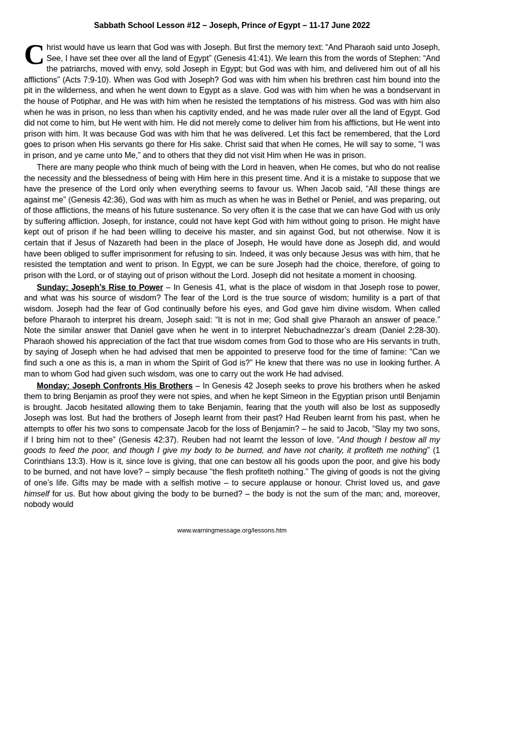Sabbath School Lesson #12 – Joseph, Prince of Egypt – 11-17 June 2022
Christ would have us learn that God was with Joseph. But first the memory text: “And Pharaoh said unto Joseph, See, I have set thee over all the land of Egypt” (Genesis 41:41). We learn this from the words of Stephen: “And the patriarchs, moved with envy, sold Joseph in Egypt; but God was with him, and delivered him out of all his afflictions” (Acts 7:9-10). When was God with Joseph? God was with him when his brethren cast him bound into the pit in the wilderness, and when he went down to Egypt as a slave. God was with him when he was a bondservant in the house of Potiphar, and He was with him when he resisted the temptations of his mistress. God was with him also when he was in prison, no less than when his captivity ended, and he was made ruler over all the land of Egypt. God did not come to him, but He went with him. He did not merely come to deliver him from his afflictions, but He went into prison with him. It was because God was with him that he was delivered. Let this fact be remembered, that the Lord goes to prison when His servants go there for His sake. Christ said that when He comes, He will say to some, “I was in prison, and ye came unto Me,” and to others that they did not visit Him when He was in prison.
There are many people who think much of being with the Lord in heaven, when He comes, but who do not realise the necessity and the blessedness of being with Him here in this present time. And it is a mistake to suppose that we have the presence of the Lord only when everything seems to favour us. When Jacob said, “All these things are against me” (Genesis 42:36), God was with him as much as when he was in Bethel or Peniel, and was preparing, out of those afflictions, the means of his future sustenance. So very often it is the case that we can have God with us only by suffering affliction. Joseph, for instance, could not have kept God with him without going to prison. He might have kept out of prison if he had been willing to deceive his master, and sin against God, but not otherwise. Now it is certain that if Jesus of Nazareth had been in the place of Joseph, He would have done as Joseph did, and would have been obliged to suffer imprisonment for refusing to sin. Indeed, it was only because Jesus was with him, that he resisted the temptation and went to prison. In Egypt, we can be sure Joseph had the choice, therefore, of going to prison with the Lord, or of staying out of prison without the Lord. Joseph did not hesitate a moment in choosing.
Sunday: Joseph’s Rise to Power – In Genesis 41, what is the place of wisdom in that Joseph rose to power, and what was his source of wisdom? The fear of the Lord is the true source of wisdom; humility is a part of that wisdom. Joseph had the fear of God continually before his eyes, and God gave him divine wisdom. When called before Pharaoh to interpret his dream, Joseph said: “It is not in me; God shall give Pharaoh an answer of peace.” Note the similar answer that Daniel gave when he went in to interpret Nebuchadnezzar’s dream (Daniel 2:28-30). Pharaoh showed his appreciation of the fact that true wisdom comes from God to those who are His servants in truth, by saying of Joseph when he had advised that men be appointed to preserve food for the time of famine: “Can we find such a one as this is, a man in whom the Spirit of God is?” He knew that there was no use in looking further. A man to whom God had given such wisdom, was one to carry out the work He had advised.
Monday: Joseph Confronts His Brothers – In Genesis 42 Joseph seeks to prove his brothers when he asked them to bring Benjamin as proof they were not spies, and when he kept Simeon in the Egyptian prison until Benjamin is brought. Jacob hesitated allowing them to take Benjamin, fearing that the youth will also be lost as supposedly Joseph was lost. But had the brothers of Joseph learnt from their past? Had Reuben learnt from his past, when he attempts to offer his two sons to compensate Jacob for the loss of Benjamin? – he said to Jacob, “Slay my two sons, if I bring him not to thee” (Genesis 42:37). Reuben had not learnt the lesson of love. “And though I bestow all my goods to feed the poor, and though I give my body to be burned, and have not charity, it profiteth me nothing” (1 Corinthians 13:3). How is it, since love is giving, that one can bestow all his goods upon the poor, and give his body to be burned, and not have love? – simply because “the flesh profiteth nothing.” The giving of goods is not the giving of one’s life. Gifts may be made with a selfish motive – to secure applause or honour. Christ loved us, and gave himself for us. But how about giving the body to be burned? – the body is not the sum of the man; and, moreover, nobody would
www.warningmessage.org/lessons.htm